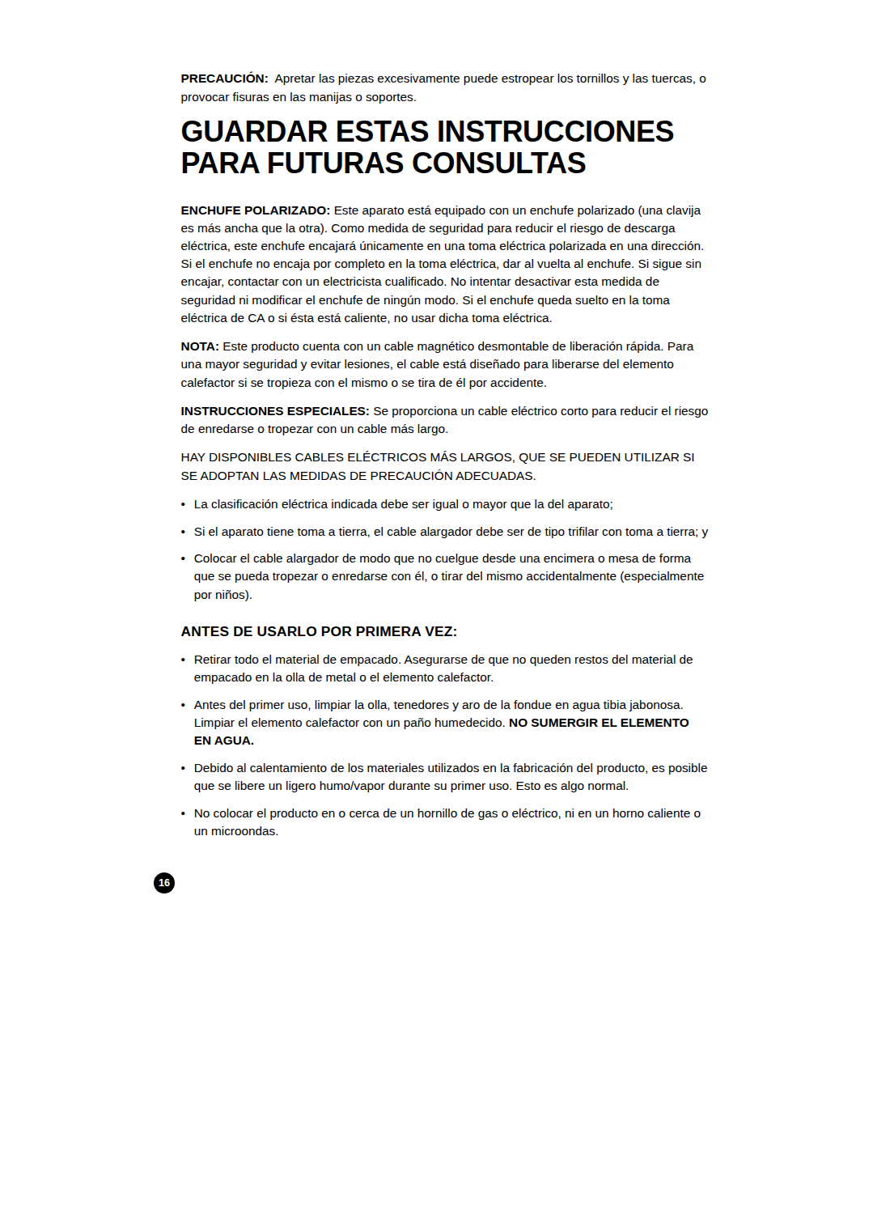PRECAUCIÓN: Apretar las piezas excesivamente puede estropear los tornillos y las tuercas, o provocar fisuras en las manijas o soportes.
GUARDAR ESTAS INSTRUCCIONES PARA FUTURAS CONSULTAS
ENCHUFE POLARIZADO: Este aparato está equipado con un enchufe polarizado (una clavija es más ancha que la otra). Como medida de seguridad para reducir el riesgo de descarga eléctrica, este enchufe encajará únicamente en una toma eléctrica polarizada en una dirección. Si el enchufe no encaja por completo en la toma eléctrica, dar al vuelta al enchufe. Si sigue sin encajar, contactar con un electricista cualificado. No intentar desactivar esta medida de seguridad ni modificar el enchufe de ningún modo. Si el enchufe queda suelto en la toma eléctrica de CA o si ésta está caliente, no usar dicha toma eléctrica.
NOTA: Este producto cuenta con un cable magnético desmontable de liberación rápida. Para una mayor seguridad y evitar lesiones, el cable está diseñado para liberarse del elemento calefactor si se tropieza con el mismo o se tira de él por accidente.
INSTRUCCIONES ESPECIALES: Se proporciona un cable eléctrico corto para reducir el riesgo de enredarse o tropezar con un cable más largo.
HAY DISPONIBLES CABLES ELÉCTRICOS MÁS LARGOS, QUE SE PUEDEN UTILIZAR SI SE ADOPTAN LAS MEDIDAS DE PRECAUCIÓN ADECUADAS.
La clasificación eléctrica indicada debe ser igual o mayor que la del aparato;
Si el aparato tiene toma a tierra, el cable alargador debe ser de tipo trifilar con toma a tierra; y
Colocar el cable alargador de modo que no cuelgue desde una encimera o mesa de forma que se pueda tropezar o enredarse con él, o tirar del mismo accidentalmente (especialmente por niños).
ANTES DE USARLO POR PRIMERA VEZ:
Retirar todo el material de empacado. Asegurarse de que no queden restos del material de empacado en la olla de metal o el elemento calefactor.
Antes del primer uso, limpiar la olla, tenedores y aro de la fondue en agua tibia jabonosa. Limpiar el elemento calefactor con un paño humedecido. NO SUMERGIR EL ELEMENTO EN AGUA.
Debido al calentamiento de los materiales utilizados en la fabricación del producto, es posible que se libere un ligero humo/vapor durante su primer uso. Esto es algo normal.
No colocar el producto en o cerca de un hornillo de gas o eléctrico, ni en un horno caliente o un microondas.
16